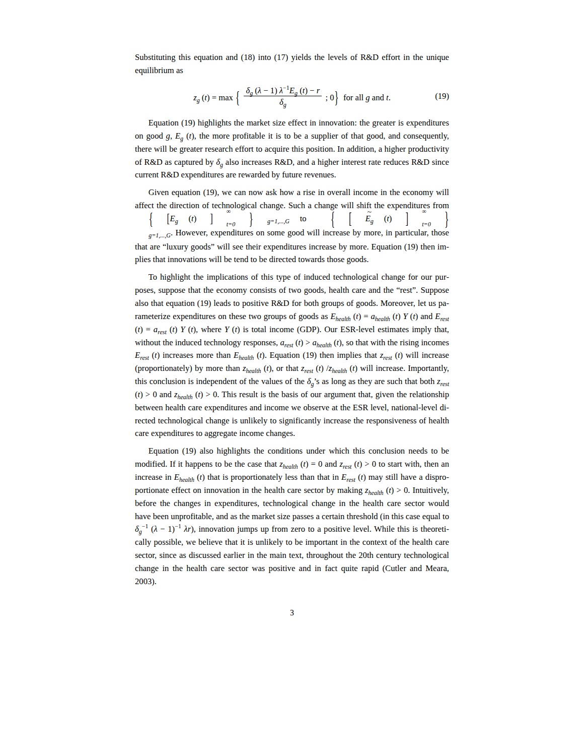Substituting this equation and (18) into (17) yields the levels of R&D effort in the unique equilibrium as
zg (t) = max { δg (λ − 1) λ−1Eg (t) − r δg ; 0} for all g and t. (19)
Equation (19) highlights the market size effect in innovation: the greater is expenditures on good g, Eg (t), the more profitable it is to be a supplier of that good, and consequently, there will be greater research effort to acquire this position. In addition, a higher productivity of R&D as captured by δg also increases R&D, and a higher interest rate reduces R&D since current R&D expenditures are rewarded by future revenues.
Given equation (19), we can now ask how a rise in overall income in the economy will affect the direction of technological change. Such a change will shift the expenditures from {[Eg (t)]∞t=0}g=1,...,G to {[~Eg (t)]∞t=0}g=1,...,G. However, expenditures on some good will increase by more, in particular, those that are “luxury goods” will see their expenditures increase by more. Equation (19) then implies that innovations will be tend to be directed towards those goods.
To highlight the implications of this type of induced technological change for our purposes, suppose that the economy consists of two goods, health care and the “rest”. Suppose also that equation (19) leads to positive R&D for both groups of goods. Moreover, let us parameterize expenditures on these two groups of goods as Ehealth (t) = ahealth (t) Y (t) and Erest (t) = arest (t) Y (t), where Y (t) is total income (GDP). Our ESR-level estimates imply that, without the induced technology responses, arest (t) > ahealth (t), so that with the rising incomes Erest (t) increases more than Ehealth (t). Equation (19) then implies that zrest (t) will increase (proportionately) by more than zhealth (t), or that zrest (t) /zhealth (t) will increase. Importantly, this conclusion is independent of the values of the δg’s as long as they are such that both zrest (t) > 0 and zhealth (t) > 0. This result is the basis of our argument that, given the relationship between health care expenditures and income we observe at the ESR level, national-level directed technological change is unlikely to significantly increase the responsiveness of health care expenditures to aggregate income changes.
Equation (19) also highlights the conditions under which this conclusion needs to be modified. If it happens to be the case that zhealth (t) = 0 and zrest (t) > 0 to start with, then an increase in Ehealth (t) that is proportionately less than that in Erest (t) may still have a disproportionate effect on innovation in the health care sector by making zhealth (t) > 0. Intuitively, before the changes in expenditures, technological change in the health care sector would have been unprofitable, and as the market size passes a certain threshold (in this case equal to δg−1 (λ − 1)−1 λr), innovation jumps up from zero to a positive level. While this is theoretically possible, we believe that it is unlikely to be important in the context of the health care sector, since as discussed earlier in the main text, throughout the 20th century technological change in the health care sector was positive and in fact quite rapid (Cutler and Meara, 2003).
3